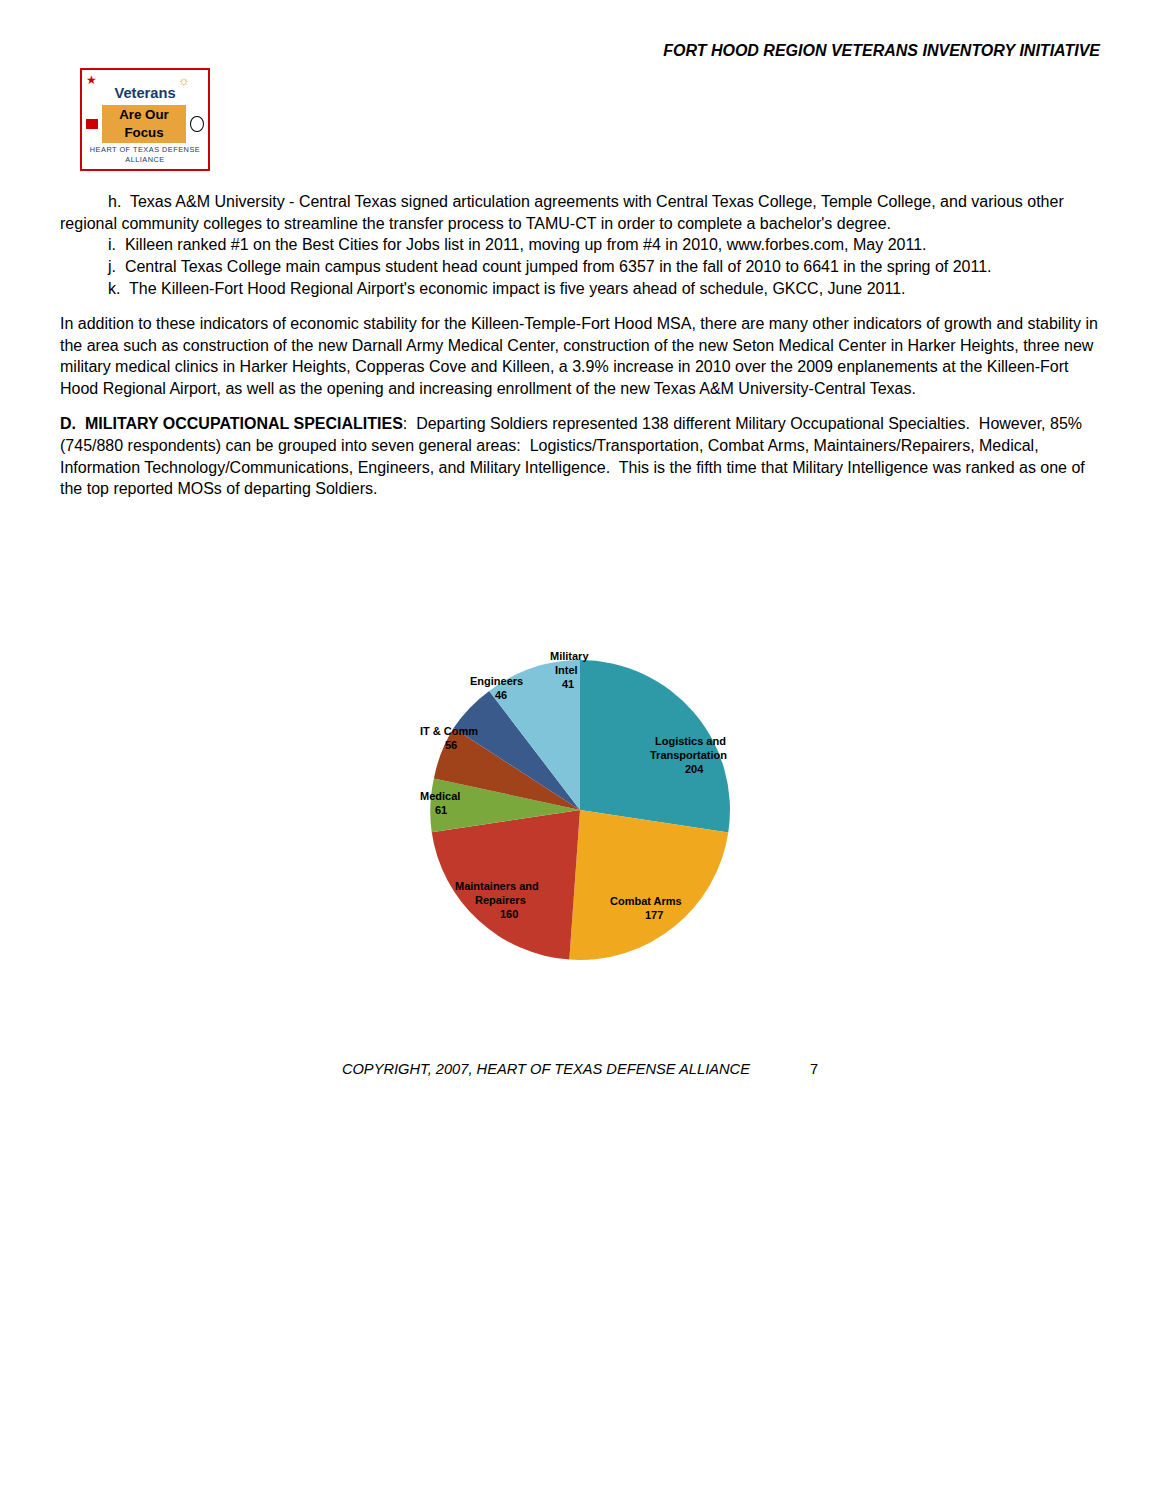FORT HOOD REGION VETERANS INVENTORY INITIATIVE
★ ☼
Veterans
Are Our Focus
HEART OF TEXAS DEFENSE ALLIANCE
h. Texas A&M University - Central Texas signed articulation agreements with Central Texas College, Temple College, and various other regional community colleges to streamline the transfer process to TAMU-CT in order to complete a bachelor's degree.
i. Killeen ranked #1 on the Best Cities for Jobs list in 2011, moving up from #4 in 2010, www.forbes.com, May 2011.
j. Central Texas College main campus student head count jumped from 6357 in the fall of 2010 to 6641 in the spring of 2011.
k. The Killeen-Fort Hood Regional Airport's economic impact is five years ahead of schedule, GKCC, June 2011.
In addition to these indicators of economic stability for the Killeen-Temple-Fort Hood MSA, there are many other indicators of growth and stability in the area such as construction of the new Darnall Army Medical Center, construction of the new Seton Medical Center in Harker Heights, three new military medical clinics in Harker Heights, Copperas Cove and Killeen, a 3.9% increase in 2010 over the 2009 enplanements at the Killeen-Fort Hood Regional Airport, as well as the opening and increasing enrollment of the new Texas A&M University-Central Texas.
D. MILITARY OCCUPATIONAL SPECIALITIES: Departing Soldiers represented 138 different Military Occupational Specialties. However, 85% (745/880 respondents) can be grouped into seven general areas: Logistics/Transportation, Combat Arms, Maintainers/Repairers, Medical, Information Technology/Communications, Engineers, and Military Intelligence. This is the fifth time that Military Intelligence was ranked as one of the top reported MOSs of departing Soldiers.
Logistics and Transportation 204 Combat Arms 177 Maintainers and Repairers 160 Medical 61 IT & Comm 56 Engineers 46 Military Intel 41
COPYRIGHT, 2007, HEART OF TEXAS DEFENSE ALLIANCE 7